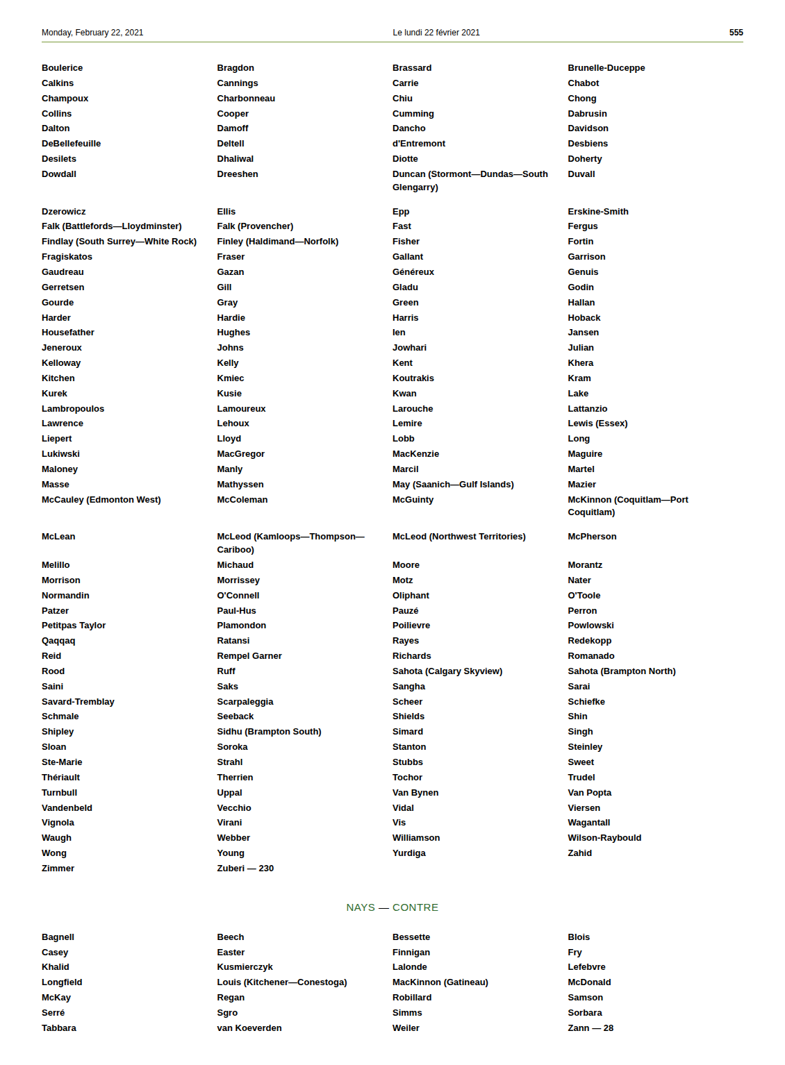Monday, February 22, 2021
Le lundi 22 février 2021
555
| Boulerice | Bragdon | Brassard | Brunelle-Duceppe |
| Calkins | Cannings | Carrie | Chabot |
| Champoux | Charbonneau | Chiu | Chong |
| Collins | Cooper | Cumming | Dabrusin |
| Dalton | Damoff | Dancho | Davidson |
| DeBellefeuille | Deltell | d'Entremont | Desbiens |
| Desilets | Dhaliwal | Diotte | Doherty |
| Dowdall | Dreeshen | Duncan (Stormont—Dundas—South Glengarry) | Duvall |
| Dzerowicz | Ellis | Epp | Erskine-Smith |
| Falk (Battlefords—Lloydminster) | Falk (Provencher) | Fast | Fergus |
| Findlay (South Surrey—White Rock) | Finley (Haldimand—Norfolk) | Fisher | Fortin |
| Fragiskatos | Fraser | Gallant | Garrison |
| Gaudreau | Gazan | Généreux | Genuis |
| Gerretsen | Gill | Gladu | Godin |
| Gourde | Gray | Green | Hallan |
| Harder | Hardie | Harris | Hoback |
| Housefather | Hughes | Ien | Jansen |
| Jeneroux | Johns | Jowhari | Julian |
| Kelloway | Kelly | Kent | Khera |
| Kitchen | Kmiec | Koutrakis | Kram |
| Kurek | Kusie | Kwan | Lake |
| Lambropoulos | Lamoureux | Larouche | Lattanzio |
| Lawrence | Lehoux | Lemire | Lewis (Essex) |
| Liepert | Lloyd | Lobb | Long |
| Lukiwski | MacGregor | MacKenzie | Maguire |
| Maloney | Manly | Marcil | Martel |
| Masse | Mathyssen | May (Saanich—Gulf Islands) | Mazier |
| McCauley (Edmonton West) | McColeman | McGuinty | McKinnon (Coquitlam—Port Coquitlam) |
| McLean | McLeod (Kamloops—Thompson—Cariboo) | McLeod (Northwest Territories) | McPherson |
| Melillo | Michaud | Moore | Morantz |
| Morrison | Morrissey | Motz | Nater |
| Normandin | O'Connell | Oliphant | O'Toole |
| Patzer | Paul-Hus | Pauzé | Perron |
| Petitpas Taylor | Plamondon | Poilievre | Powlowski |
| Qaqqaq | Ratansi | Rayes | Redekopp |
| Reid | Rempel Garner | Richards | Romanado |
| Rood | Ruff | Sahota (Calgary Skyview) | Sahota (Brampton North) |
| Saini | Saks | Sangha | Sarai |
| Savard-Tremblay | Scarpaleggia | Scheer | Schiefke |
| Schmale | Seeback | Shields | Shin |
| Shipley | Sidhu (Brampton South) | Simard | Singh |
| Sloan | Soroka | Stanton | Steinley |
| Ste-Marie | Strahl | Stubbs | Sweet |
| Thériault | Therrien | Tochor | Trudel |
| Turnbull | Uppal | Van Bynen | Van Popta |
| Vandenbeld | Vecchio | Vidal | Viersen |
| Vignola | Virani | Vis | Wagantall |
| Waugh | Webber | Williamson | Wilson-Raybould |
| Wong | Young | Yurdiga | Zahid |
| Zimmer | Zuberi — 230 | | |
NAYS — CONTRE
| Bagnell | Beech | Bessette | Blois |
| Casey | Easter | Finnigan | Fry |
| Khalid | Kusmierczyk | Lalonde | Lefebvre |
| Longfield | Louis (Kitchener—Conestoga) | MacKinnon (Gatineau) | McDonald |
| McKay | Regan | Robillard | Samson |
| Serré | Sgro | Simms | Sorbara |
| Tabbara | van Koeverden | Weiler | Zann — 28 |